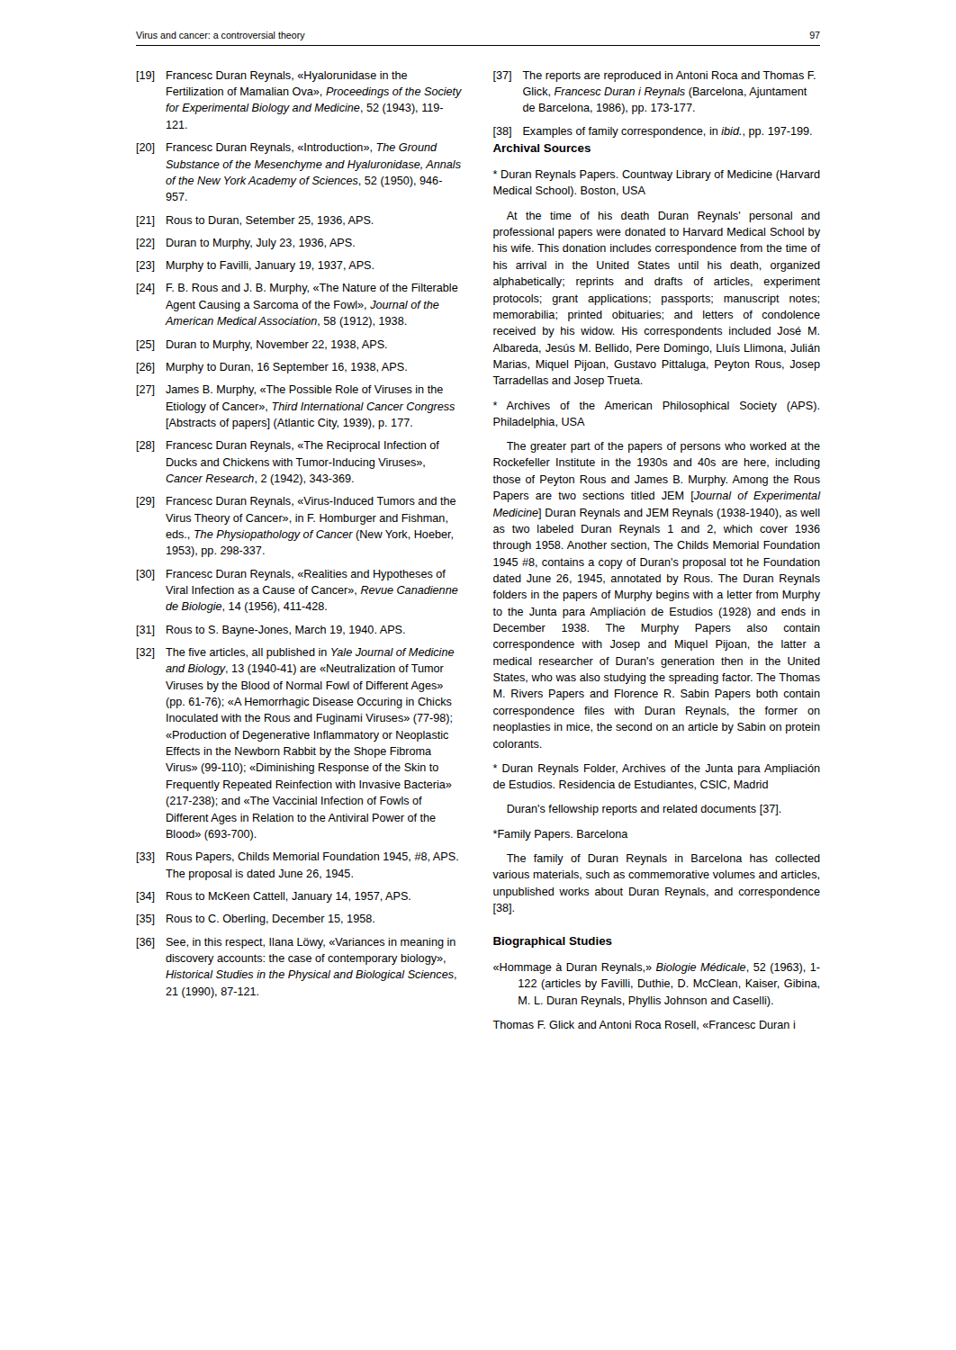Virus and cancer: a controversial theory 97
[19] Francesc Duran Reynals, «Hyalorunidase in the Fertilization of Mamalian Ova», Proceedings of the Society for Experimental Biology and Medicine, 52 (1943), 119-121.
[20] Francesc Duran Reynals, «Introduction», The Ground Substance of the Mesenchyme and Hyaluronidase, Annals of the New York Academy of Sciences, 52 (1950), 946-957.
[21] Rous to Duran, Setember 25, 1936, APS.
[22] Duran to Murphy, July 23, 1936, APS.
[23] Murphy to Favilli, January 19, 1937, APS.
[24] F. B. Rous and J. B. Murphy, «The Nature of the Filterable Agent Causing a Sarcoma of the Fowl», Journal of the American Medical Association, 58 (1912), 1938.
[25] Duran to Murphy, November 22, 1938, APS.
[26] Murphy to Duran, 16 September 16, 1938, APS.
[27] James B. Murphy, «The Possible Role of Viruses in the Etiology of Cancer», Third International Cancer Congress [Abstracts of papers] (Atlantic City, 1939), p. 177.
[28] Francesc Duran Reynals, «The Reciprocal Infection of Ducks and Chickens with Tumor-Inducing Viruses», Cancer Research, 2 (1942), 343-369.
[29] Francesc Duran Reynals, «Virus-Induced Tumors and the Virus Theory of Cancer», in F. Homburger and Fishman, eds., The Physiopathology of Cancer (New York, Hoeber, 1953), pp. 298-337.
[30] Francesc Duran Reynals, «Realities and Hypotheses of Viral Infection as a Cause of Cancer», Revue Canadienne de Biologie, 14 (1956), 411-428.
[31] Rous to S. Bayne-Jones, March 19, 1940. APS.
[32] The five articles, all published in Yale Journal of Medicine and Biology, 13 (1940-41) are «Neutralization of Tumor Viruses by the Blood of Normal Fowl of Different Ages» (pp. 61-76); «A Hemorrhagic Disease Occuring in Chicks Inoculated with the Rous and Fuginami Viruses» (77-98); «Production of Degenerative Inflammatory or Neoplastic Effects in the Newborn Rabbit by the Shope Fibroma Virus» (99-110); «Diminishing Response of the Skin to Frequently Repeated Reinfection with Invasive Bacteria» (217-238); and «The Vaccinial Infection of Fowls of Different Ages in Relation to the Antiviral Power of the Blood» (693-700).
[33] Rous Papers, Childs Memorial Foundation 1945, #8, APS. The proposal is dated June 26, 1945.
[34] Rous to McKeen Cattell, January 14, 1957, APS.
[35] Rous to C. Oberling, December 15, 1958.
[36] See, in this respect, Ilana Löwy, «Variances in meaning in discovery accounts: the case of contemporary biology», Historical Studies in the Physical and Biological Sciences, 21 (1990), 87-121.
[37] The reports are reproduced in Antoni Roca and Thomas F. Glick, Francesc Duran i Reynals (Barcelona, Ajuntament de Barcelona, 1986), pp. 173-177.
[38] Examples of family correspondence, in ibid., pp. 197-199.
Archival Sources
* Duran Reynals Papers. Countway Library of Medicine (Harvard Medical School). Boston, USA
At the time of his death Duran Reynals' personal and professional papers were donated to Harvard Medical School by his wife. This donation includes correspondence from the time of his arrival in the United States until his death, organized alphabetically; reprints and drafts of articles, experiment protocols; grant applications; passports; manuscript notes; memorabilia; printed obituaries; and letters of condolence received by his widow. His correspondents included José M. Albareda, Jesús M. Bellido, Pere Domingo, Lluís Llimona, Julián Marias, Miquel Pijoan, Gustavo Pittaluga, Peyton Rous, Josep Tarradellas and Josep Trueta.
* Archives of the American Philosophical Society (APS). Philadelphia, USA
The greater part of the papers of persons who worked at the Rockefeller Institute in the 1930s and 40s are here, including those of Peyton Rous and James B. Murphy. Among the Rous Papers are two sections titled JEM [Journal of Experimental Medicine] Duran Reynals and JEM Reynals (1938-1940), as well as two labeled Duran Reynals 1 and 2, which cover 1936 through 1958. Another section, The Childs Memorial Foundation 1945 #8, contains a copy of Duran's proposal tot he Foundation dated June 26, 1945, annotated by Rous. The Duran Reynals folders in the papers of Murphy begins with a letter from Murphy to the Junta para Ampliación de Estudios (1928) and ends in December 1938. The Murphy Papers also contain correspondence with Josep and Miquel Pijoan, the latter a medical researcher of Duran's generation then in the United States, who was also studying the spreading factor. The Thomas M. Rivers Papers and Florence R. Sabin Papers both contain correspondence files with Duran Reynals, the former on neoplasties in mice, the second on an article by Sabin on protein colorants.
* Duran Reynals Folder, Archives of the Junta para Ampliación de Estudios. Residencia de Estudiantes, CSIC, Madrid
Duran's fellowship reports and related documents [37].
*Family Papers. Barcelona
The family of Duran Reynals in Barcelona has collected various materials, such as commemorative volumes and articles, unpublished works about Duran Reynals, and correspondence [38].
Biographical Studies
«Hommage à Duran Reynals,» Biologie Médicale, 52 (1963), 1-122 (articles by Favilli, Duthie, D. McClean, Kaiser, Gibina, M. L. Duran Reynals, Phyllis Johnson and Caselli).
Thomas F. Glick and Antoni Roca Rosell, «Francesc Duran i